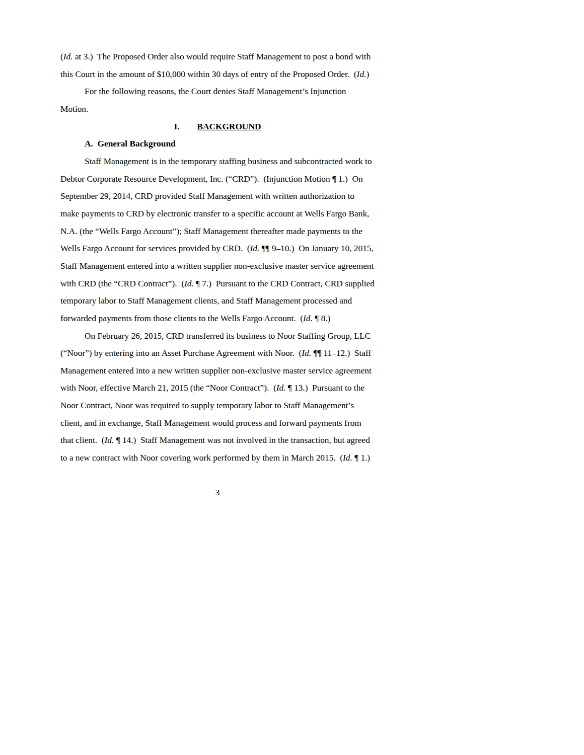(Id. at 3.) The Proposed Order also would require Staff Management to post a bond with this Court in the amount of $10,000 within 30 days of entry of the Proposed Order. (Id.)
For the following reasons, the Court denies Staff Management’s Injunction Motion.
I. BACKGROUND
A. General Background
Staff Management is in the temporary staffing business and subcontracted work to Debtor Corporate Resource Development, Inc. (“CRD”). (Injunction Motion ¶ 1.) On September 29, 2014, CRD provided Staff Management with written authorization to make payments to CRD by electronic transfer to a specific account at Wells Fargo Bank, N.A. (the “Wells Fargo Account”); Staff Management thereafter made payments to the Wells Fargo Account for services provided by CRD. (Id. ¶¶ 9–10.) On January 10, 2015, Staff Management entered into a written supplier non-exclusive master service agreement with CRD (the “CRD Contract”). (Id. ¶ 7.) Pursuant to the CRD Contract, CRD supplied temporary labor to Staff Management clients, and Staff Management processed and forwarded payments from those clients to the Wells Fargo Account. (Id. ¶ 8.)
On February 26, 2015, CRD transferred its business to Noor Staffing Group, LLC (“Noor”) by entering into an Asset Purchase Agreement with Noor. (Id. ¶¶ 11–12.) Staff Management entered into a new written supplier non-exclusive master service agreement with Noor, effective March 21, 2015 (the “Noor Contract”). (Id. ¶ 13.) Pursuant to the Noor Contract, Noor was required to supply temporary labor to Staff Management’s client, and in exchange, Staff Management would process and forward payments from that client. (Id. ¶ 14.) Staff Management was not involved in the transaction, but agreed to a new contract with Noor covering work performed by them in March 2015. (Id. ¶ 1.)
3